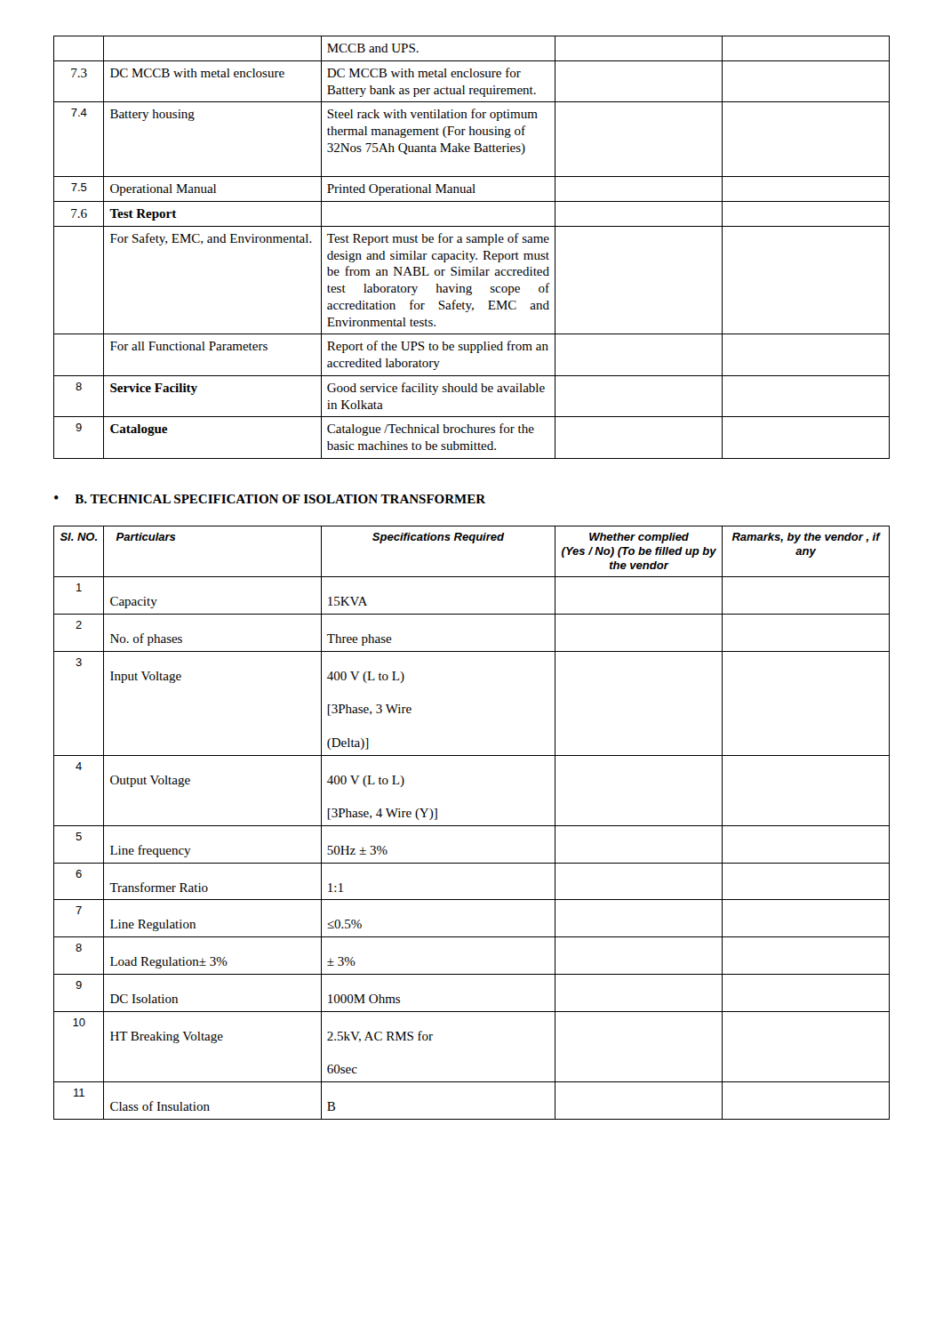| | | MCCB and UPS. | | |
| 7.3 | DC MCCB with metal enclosure | DC MCCB with metal enclosure for Battery bank as per actual requirement. | | |
| 7.4 | Battery housing | Steel rack with ventilation for optimum thermal management (For housing of 32Nos 75Ah Quanta Make Batteries) | | |
| 7.5 | Operational Manual | Printed Operational Manual | | |
| 7.6 | Test Report | | | |
| | For Safety, EMC, and Environmental. | Test Report must be for a sample of same design and similar capacity. Report must be from an NABL or Similar accredited test laboratory having scope of accreditation for Safety, EMC and Environmental tests. | | |
| | For all Functional Parameters | Report of the UPS to be supplied from an accredited laboratory | | |
| 8 | Service Facility | Good service facility should be available in Kolkata | | |
| 9 | Catalogue | Catalogue /Technical brochures for the basic machines to be submitted. | | |
• B. TECHNICAL SPECIFICATION OF ISOLATION TRANSFORMER
| Sl. NO. | Particulars | Specifications Required | Whether complied (Yes / No) (To be filled up by the vendor | Ramarks, by the vendor , if any |
| 1 | Capacity | 15KVA | | |
| 2 | No. of phases | Three phase | | |
| 3 | Input Voltage | 400 V (L to L) [3Phase, 3 Wire (Delta)] | | |
| 4 | Output Voltage | 400 V (L to L) [3Phase, 4 Wire (Y)] | | |
| 5 | Line frequency | 50Hz ± 3% | | |
| 6 | Transformer Ratio | 1:1 | | |
| 7 | Line Regulation | ≤0.5% | | |
| 8 | Load Regulation± 3% | ± 3% | | |
| 9 | DC Isolation | 1000M Ohms | | |
| 10 | HT Breaking Voltage | 2.5kV, AC RMS for 60sec | | |
| 11 | Class of Insulation | B | | |